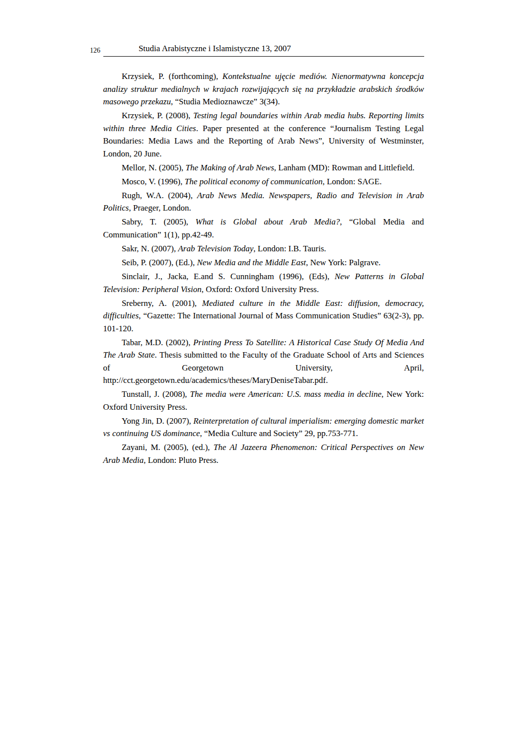126
Studia Arabistyczne i Islamistyczne 13, 2007
Krzysiek, P. (forthcoming), Kontekstualne ujęcie mediów. Nienormatywna koncepcja analizy struktur medialnych w krajach rozwijających się na przykładzie arabskich środków masowego przekazu, “Studia Medioznawcze” 3(34).
Krzysiek, P. (2008), Testing legal boundaries within Arab media hubs. Reporting limits within three Media Cities. Paper presented at the conference “Journalism Testing Legal Boundaries: Media Laws and the Reporting of Arab News”, University of Westminster, London, 20 June.
Mellor, N. (2005), The Making of Arab News, Lanham (MD): Rowman and Littlefield.
Mosco, V. (1996), The political economy of communication, London: SAGE.
Rugh, W.A. (2004), Arab News Media. Newspapers, Radio and Television in Arab Politics, Praeger, London.
Sabry, T. (2005), What is Global about Arab Media?, “Global Media and Communication” 1(1), pp.42-49.
Sakr, N. (2007), Arab Television Today, London: I.B. Tauris.
Seib, P. (2007), (Ed.), New Media and the Middle East, New York: Palgrave.
Sinclair, J., Jacka, E.and S. Cunningham (1996), (Eds), New Patterns in Global Television: Peripheral Vision, Oxford: Oxford University Press.
Sreberny, A. (2001), Mediated culture in the Middle East: diffusion, democracy, difficulties, “Gazette: The International Journal of Mass Communication Studies” 63(2-3), pp. 101-120.
Tabar, M.D. (2002), Printing Press To Satellite: A Historical Case Study Of Media And The Arab State. Thesis submitted to the Faculty of the Graduate School of Arts and Sciences of Georgetown University, April, http://cct.georgetown.edu/academics/theses/MaryDeniseTabar.pdf.
Tunstall, J. (2008), The media were American: U.S. mass media in decline, New York: Oxford University Press.
Yong Jin, D. (2007), Reinterpretation of cultural imperialism: emerging domestic market vs continuing US dominance, “Media Culture and Society” 29, pp.753-771.
Zayani, M. (2005), (ed.), The Al Jazeera Phenomenon: Critical Perspectives on New Arab Media, London: Pluto Press.